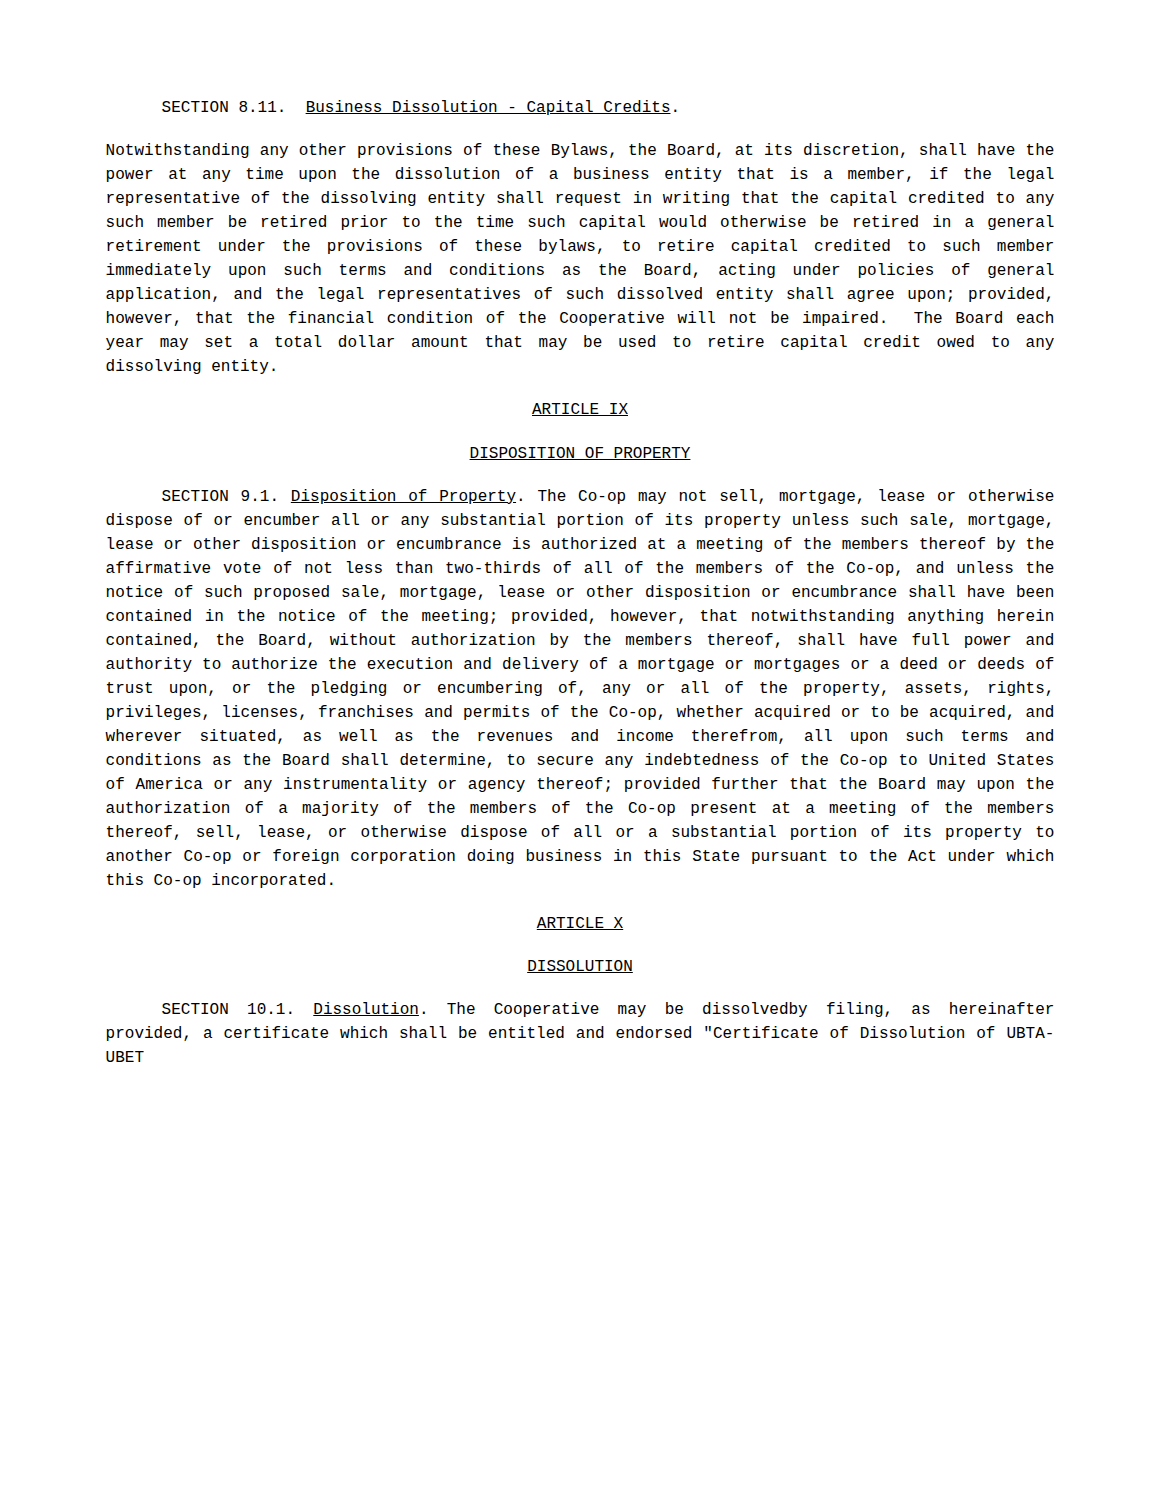SECTION 8.11. Business Dissolution - Capital Credits.
Notwithstanding any other provisions of these Bylaws, the Board, at its discretion, shall have the power at any time upon the dissolution of a business entity that is a member, if the legal representative of the dissolving entity shall request in writing that the capital credited to any such member be retired prior to the time such capital would otherwise be retired in a general retirement under the provisions of these bylaws, to retire capital credited to such member immediately upon such terms and conditions as the Board, acting under policies of general application, and the legal representatives of such dissolved entity shall agree upon; provided, however, that the financial condition of the Cooperative will not be impaired. The Board each year may set a total dollar amount that may be used to retire capital credit owed to any dissolving entity.
ARTICLE IX
DISPOSITION OF PROPERTY
SECTION 9.1. Disposition of Property. The Co-op may not sell, mortgage, lease or otherwise dispose of or encumber all or any substantial portion of its property unless such sale, mortgage, lease or other disposition or encumbrance is authorized at a meeting of the members thereof by the affirmative vote of not less than two-thirds of all of the members of the Co-op, and unless the notice of such proposed sale, mortgage, lease or other disposition or encumbrance shall have been contained in the notice of the meeting; provided, however, that notwithstanding anything herein contained, the Board, without authorization by the members thereof, shall have full power and authority to authorize the execution and delivery of a mortgage or mortgages or a deed or deeds of trust upon, or the pledging or encumbering of, any or all of the property, assets, rights, privileges, licenses, franchises and permits of the Co-op, whether acquired or to be acquired, and wherever situated, as well as the revenues and income therefrom, all upon such terms and conditions as the Board shall determine, to secure any indebtedness of the Co-op to United States of America or any instrumentality or agency thereof; provided further that the Board may upon the authorization of a majority of the members of the Co-op present at a meeting of the members thereof, sell, lease, or otherwise dispose of all or a substantial portion of its property to another Co-op or foreign corporation doing business in this State pursuant to the Act under which this Co-op incorporated.
ARTICLE X
DISSOLUTION
SECTION 10.1. Dissolution. The Cooperative may be dissolvedby filing, as hereinafter provided, a certificate which shall be entitled and endorsed "Certificate of Dissolution of UBTA-UBET